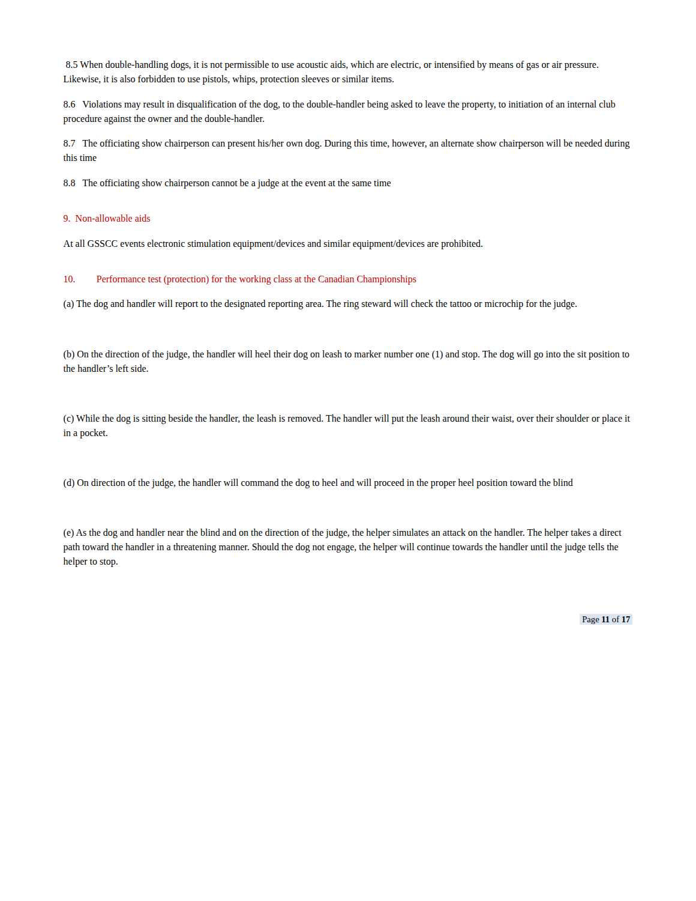8.5 When double-handling dogs, it is not permissible to use acoustic aids, which are electric, or intensified by means of gas or air pressure. Likewise, it is also forbidden to use pistols, whips, protection sleeves or similar items.
8.6 Violations may result in disqualification of the dog, to the double-handler being asked to leave the property, to initiation of an internal club procedure against the owner and the double-handler.
8.7 The officiating show chairperson can present his/her own dog. During this time, however, an alternate show chairperson will be needed during this time
8.8 The officiating show chairperson cannot be a judge at the event at the same time
9. Non-allowable aids
At all GSSCC events electronic stimulation equipment/devices and similar equipment/devices are prohibited.
10. Performance test (protection) for the working class at the Canadian Championships
(a) The dog and handler will report to the designated reporting area. The ring steward will check the tattoo or microchip for the judge.
(b) On the direction of the judge, the handler will heel their dog on leash to marker number one (1) and stop. The dog will go into the sit position to the handler’s left side.
(c) While the dog is sitting beside the handler, the leash is removed. The handler will put the leash around their waist, over their shoulder or place it in a pocket.
(d) On direction of the judge, the handler will command the dog to heel and will proceed in the proper heel position toward the blind
(e) As the dog and handler near the blind and on the direction of the judge, the helper simulates an attack on the handler. The helper takes a direct path toward the handler in a threatening manner. Should the dog not engage, the helper will continue towards the handler until the judge tells the helper to stop.
Page 11 of 17